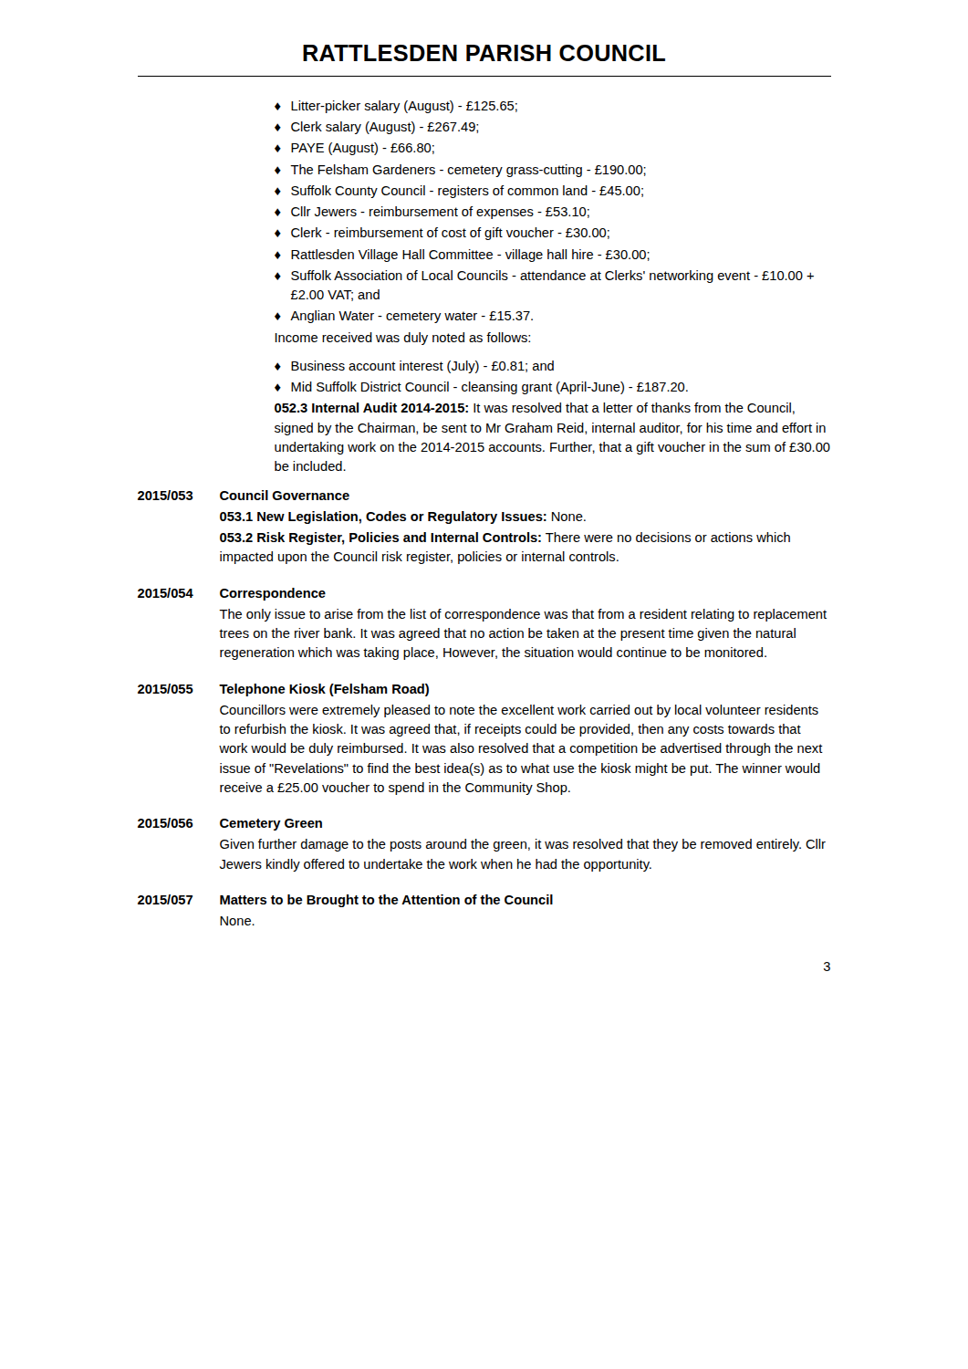RATTLESDEN PARISH COUNCIL
Litter-picker salary (August) - £125.65;
Clerk salary (August) - £267.49;
PAYE (August) - £66.80;
The Felsham Gardeners - cemetery grass-cutting - £190.00;
Suffolk County Council - registers of common land - £45.00;
Cllr Jewers - reimbursement of expenses - £53.10;
Clerk - reimbursement of cost of gift voucher - £30.00;
Rattlesden Village Hall Committee - village hall hire - £30.00;
Suffolk Association of Local Councils - attendance at Clerks' networking event - £10.00 + £2.00 VAT; and
Anglian Water - cemetery water - £15.37.
Income received was duly noted as follows:
Business account interest (July) - £0.81; and
Mid Suffolk District Council - cleansing grant (April-June) - £187.20.
052.3 Internal Audit 2014-2015: It was resolved that a letter of thanks from the Council, signed by the Chairman, be sent to Mr Graham Reid, internal auditor, for his time and effort in undertaking work on the 2014-2015 accounts. Further, that a gift voucher in the sum of £30.00 be included.
2015/053
Council Governance
053.1 New Legislation, Codes or Regulatory Issues: None.
053.2 Risk Register, Policies and Internal Controls: There were no decisions or actions which impacted upon the Council risk register, policies or internal controls.
2015/054
Correspondence
The only issue to arise from the list of correspondence was that from a resident relating to replacement trees on the river bank. It was agreed that no action be taken at the present time given the natural regeneration which was taking place, However, the situation would continue to be monitored.
2015/055
Telephone Kiosk (Felsham Road)
Councillors were extremely pleased to note the excellent work carried out by local volunteer residents to refurbish the kiosk. It was agreed that, if receipts could be provided, then any costs towards that work would be duly reimbursed. It was also resolved that a competition be advertised through the next issue of "Revelations" to find the best idea(s) as to what use the kiosk might be put. The winner would receive a £25.00 voucher to spend in the Community Shop.
2015/056
Cemetery Green
Given further damage to the posts around the green, it was resolved that they be removed entirely. Cllr Jewers kindly offered to undertake the work when he had the opportunity.
2015/057
Matters to be Brought to the Attention of the Council
None.
3